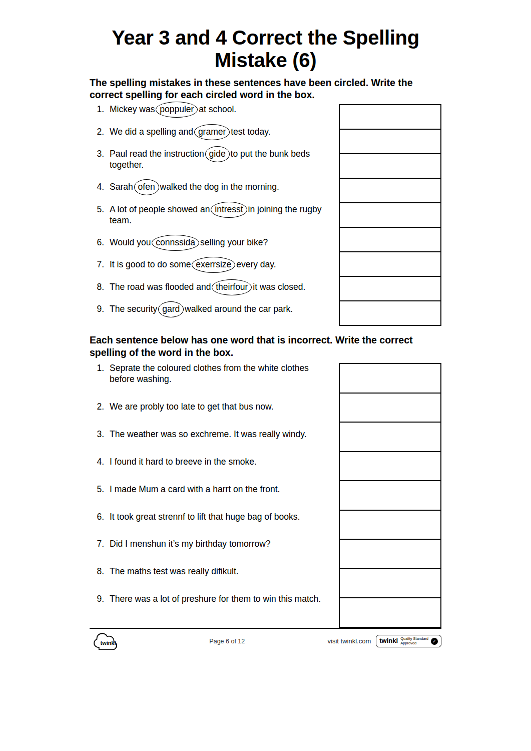Year 3 and 4 Correct the Spelling Mistake (6)
The spelling mistakes in these sentences have been circled. Write the correct spelling for each circled word in the box.
Mickey was poppuler at school.
We did a spelling and gramer test today.
Paul read the instruction gide to put the bunk beds together.
Sarah ofen walked the dog in the morning.
A lot of people showed an intresst in joining the rugby team.
Would you connssida selling your bike?
It is good to do some exerrsize every day.
The road was flooded and theirfour it was closed.
The security gard walked around the car park.
Each sentence below has one word that is incorrect. Write the correct spelling of the word in the box.
Seprate the coloured clothes from the white clothes before washing.
We are probly too late to get that bus now.
The weather was so exchreme. It was really windy.
I found it hard to breeve in the smoke.
I made Mum a card with a harrt on the front.
It took great strennf to lift that huge bag of books.
Did I menshun it’s my birthday tomorrow?
The maths test was really difikult.
There was a lot of preshure for them to win this match.
twinkl
Page 6 of 12
visit twinkl.com
twinkl Quality Standard
Approved ✓